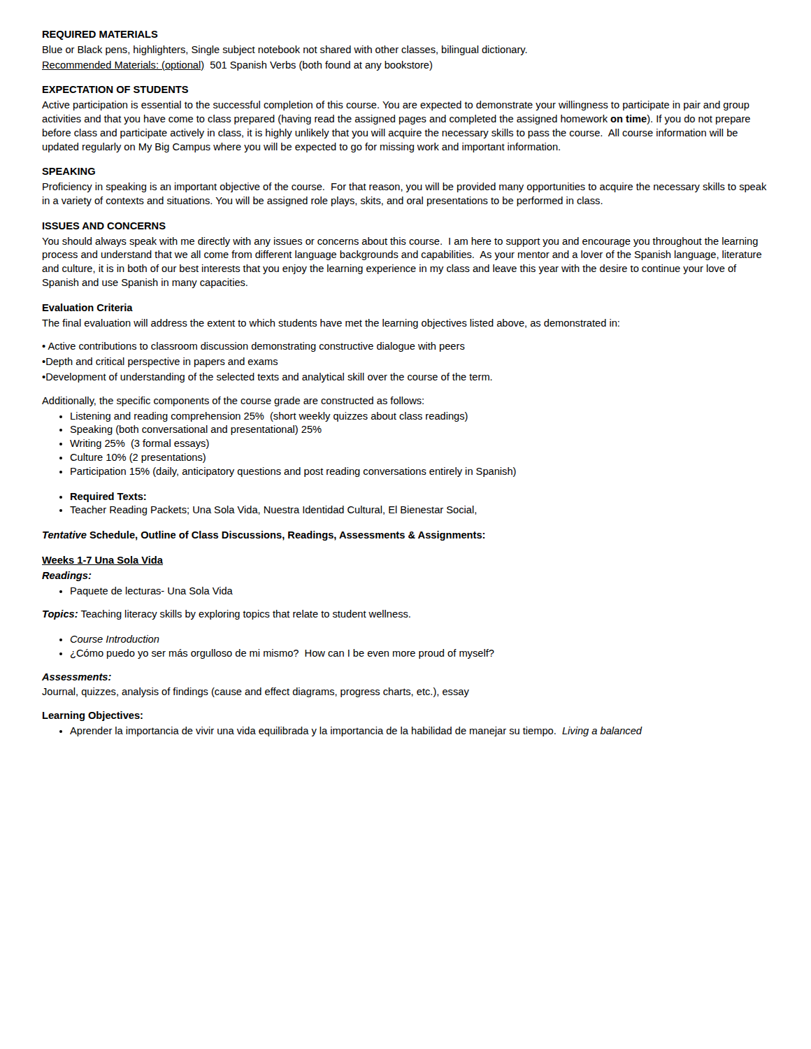Required Materials
Blue or Black pens, highlighters, Single subject notebook not shared with other classes, bilingual dictionary.
Recommended Materials: (optional) 501 Spanish Verbs (both found at any bookstore)
Expectation of Students
Active participation is essential to the successful completion of this course. You are expected to demonstrate your willingness to participate in pair and group activities and that you have come to class prepared (having read the assigned pages and completed the assigned homework on time). If you do not prepare before class and participate actively in class, it is highly unlikely that you will acquire the necessary skills to pass the course. All course information will be updated regularly on My Big Campus where you will be expected to go for missing work and important information.
Speaking
Proficiency in speaking is an important objective of the course. For that reason, you will be provided many opportunities to acquire the necessary skills to speak in a variety of contexts and situations. You will be assigned role plays, skits, and oral presentations to be performed in class.
Issues and Concerns
You should always speak with me directly with any issues or concerns about this course. I am here to support you and encourage you throughout the learning process and understand that we all come from different language backgrounds and capabilities. As your mentor and a lover of the Spanish language, literature and culture, it is in both of our best interests that you enjoy the learning experience in my class and leave this year with the desire to continue your love of Spanish and use Spanish in many capacities.
Evaluation Criteria
The final evaluation will address the extent to which students have met the learning objectives listed above, as demonstrated in:
• Active contributions to classroom discussion demonstrating constructive dialogue with peers
•Depth and critical perspective in papers and exams
•Development of understanding of the selected texts and analytical skill over the course of the term.
Additionally, the specific components of the course grade are constructed as follows:
Listening and reading comprehension 25% (short weekly quizzes about class readings)
Speaking (both conversational and presentational) 25%
Writing 25% (3 formal essays)
Culture 10% (2 presentations)
Participation 15% (daily, anticipatory questions and post reading conversations entirely in Spanish)
Required Texts:
Teacher Reading Packets; Una Sola Vida, Nuestra Identidad Cultural, El Bienestar Social,
Tentative Schedule, Outline of Class Discussions, Readings, Assessments & Assignments:
Weeks 1-7 Una Sola Vida
Readings:
Paquete de lecturas- Una Sola Vida
Topics: Teaching literacy skills by exploring topics that relate to student wellness.
Course Introduction
¿Cómo puedo yo ser más orgulloso de mi mismo? How can I be even more proud of myself?
Assessments:
Journal, quizzes, analysis of findings (cause and effect diagrams, progress charts, etc.), essay
Learning Objectives:
Aprender la importancia de vivir una vida equilibrada y la importancia de la habilidad de manejar su tiempo. Living a balanced